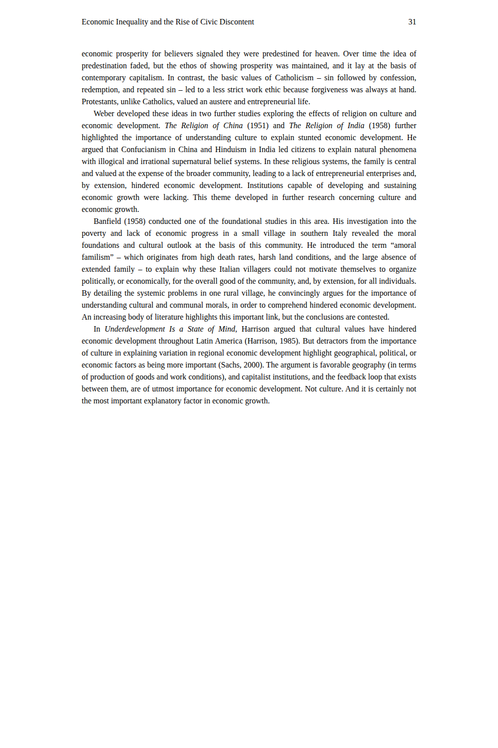Economic Inequality and the Rise of Civic Discontent 31
economic prosperity for believers signaled they were predestined for heaven. Over time the idea of predestination faded, but the ethos of showing prosperity was maintained, and it lay at the basis of contemporary capitalism. In contrast, the basic values of Catholicism – sin followed by confession, redemption, and repeated sin – led to a less strict work ethic because forgiveness was always at hand. Protestants, unlike Catholics, valued an austere and entrepreneurial life.
Weber developed these ideas in two further studies exploring the effects of religion on culture and economic development. The Religion of China (1951) and The Religion of India (1958) further highlighted the importance of understanding culture to explain stunted economic development. He argued that Confucianism in China and Hinduism in India led citizens to explain natural phenomena with illogical and irrational supernatural belief systems. In these religious systems, the family is central and valued at the expense of the broader community, leading to a lack of entrepreneurial enterprises and, by extension, hindered economic development. Institutions capable of developing and sustaining economic growth were lacking. This theme developed in further research concerning culture and economic growth.
Banfield (1958) conducted one of the foundational studies in this area. His investigation into the poverty and lack of economic progress in a small village in southern Italy revealed the moral foundations and cultural outlook at the basis of this community. He introduced the term “amoral familism” – which originates from high death rates, harsh land conditions, and the large absence of extended family – to explain why these Italian villagers could not motivate themselves to organize politically, or economically, for the overall good of the community, and, by extension, for all individuals. By detailing the systemic problems in one rural village, he convincingly argues for the importance of understanding cultural and communal morals, in order to comprehend hindered economic development. An increasing body of literature highlights this important link, but the conclusions are contested.
In Underdevelopment Is a State of Mind, Harrison argued that cultural values have hindered economic development throughout Latin America (Harrison, 1985). But detractors from the importance of culture in explaining variation in regional economic development highlight geographical, political, or economic factors as being more important (Sachs, 2000). The argument is favorable geography (in terms of production of goods and work conditions), and capitalist institutions, and the feedback loop that exists between them, are of utmost importance for economic development. Not culture. And it is certainly not the most important explanatory factor in economic growth.